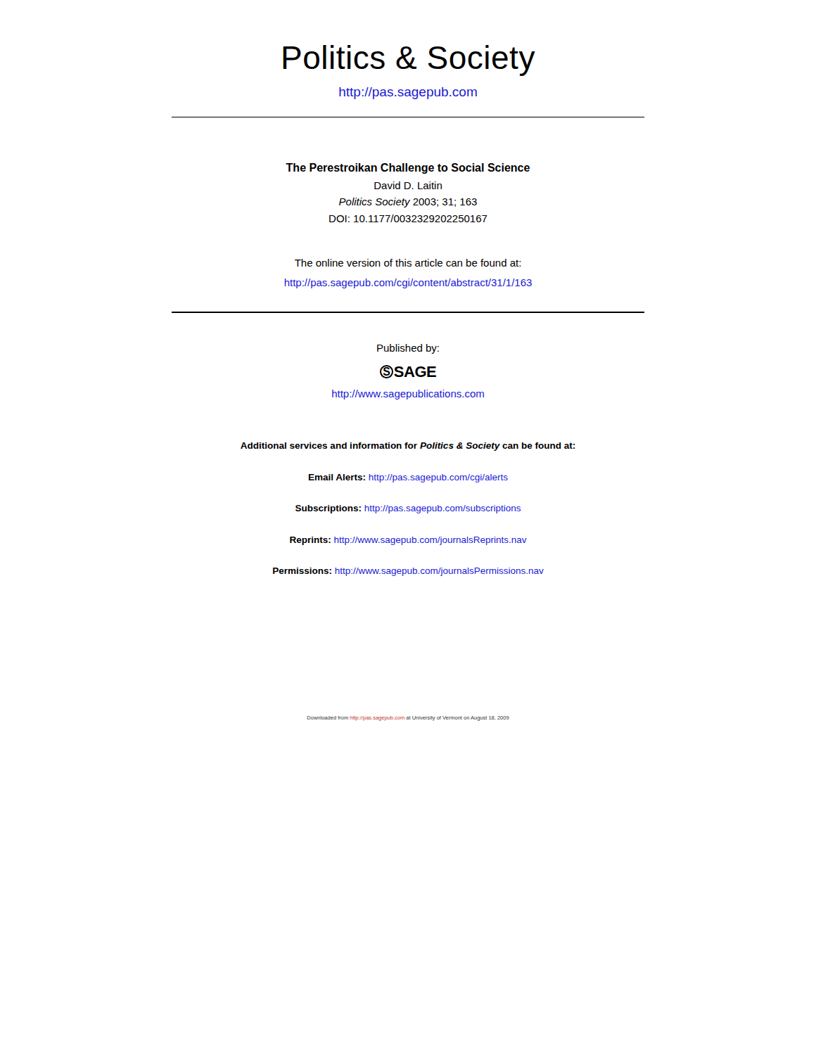Politics & Society
http://pas.sagepub.com
The Perestroikan Challenge to Social Science
David D. Laitin
Politics Society 2003; 31; 163
DOI: 10.1177/0032329202250167
The online version of this article can be found at:
http://pas.sagepub.com/cgi/content/abstract/31/1/163
Published by:
SSAGE
http://www.sagepublications.com
Additional services and information for Politics & Society can be found at:
Email Alerts: http://pas.sagepub.com/cgi/alerts
Subscriptions: http://pas.sagepub.com/subscriptions
Reprints: http://www.sagepub.com/journalsReprints.nav
Permissions: http://www.sagepub.com/journalsPermissions.nav
Downloaded from http://pas.sagepub.com at University of Vermont on August 18, 2009